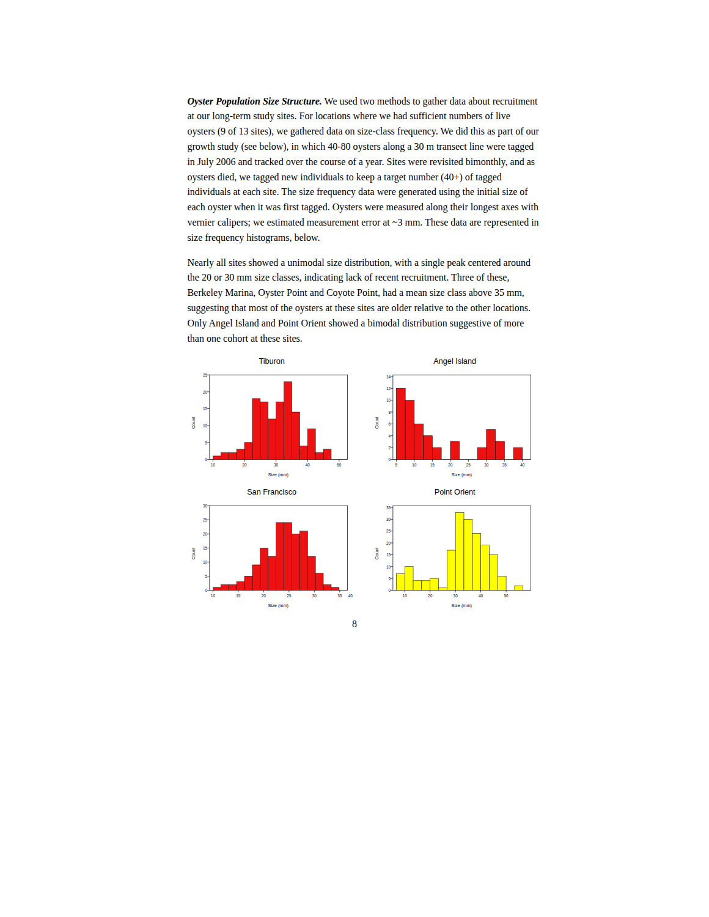Oyster Population Size Structure. We used two methods to gather data about recruitment at our long-term study sites. For locations where we had sufficient numbers of live oysters (9 of 13 sites), we gathered data on size-class frequency. We did this as part of our growth study (see below), in which 40-80 oysters along a 30 m transect line were tagged in July 2006 and tracked over the course of a year. Sites were revisited bimonthly, and as oysters died, we tagged new individuals to keep a target number (40+) of tagged individuals at each site. The size frequency data were generated using the initial size of each oyster when it was first tagged. Oysters were measured along their longest axes with vernier calipers; we estimated measurement error at ~3 mm. These data are represented in size frequency histograms, below.
Nearly all sites showed a unimodal size distribution, with a single peak centered around the 20 or 30 mm size classes, indicating lack of recent recruitment. Three of these, Berkeley Marina, Oyster Point and Coyote Point, had a mean size class above 35 mm, suggesting that most of the oysters at these sites are older relative to the other locations. Only Angel Island and Point Orient showed a bimodal distribution suggestive of more than one cohort at these sites.
Tiburon
0 5 10 15 20 25 Count 10 20 30 40 50 Size (mm)
Angel Island
0 2 4 6 8 10 12 14 Count 5 10 15 20 25 30 35 40 Size (mm)
San Francisco
0 5 10 15 20 25 30 Count 10 15 20 25 30 35 40 Size (mm)
Point Orient
0 5 10 15 20 25 30 35 Count 10 20 30 40 50 Size (mm)
8